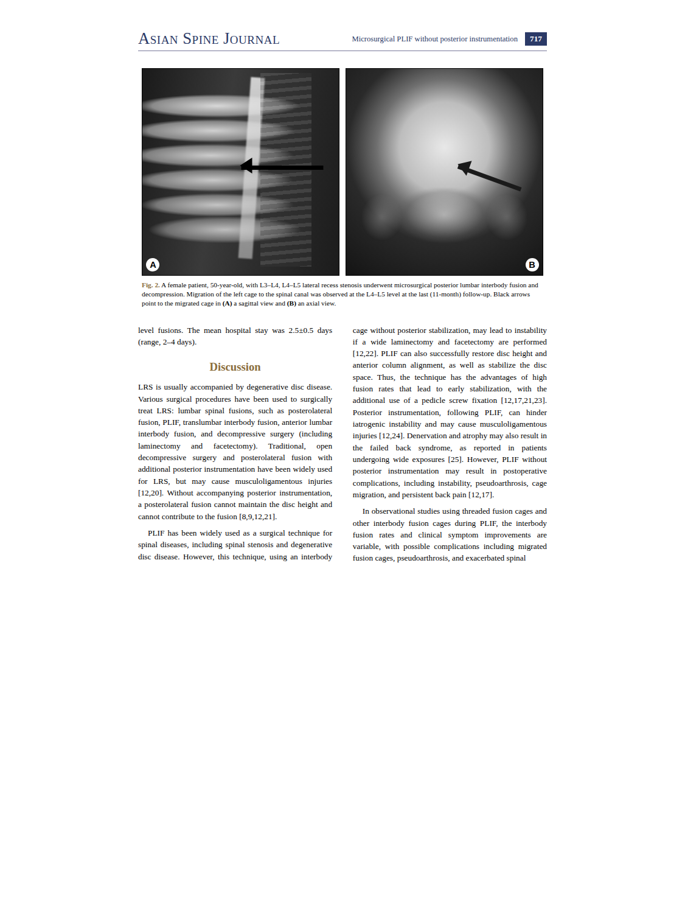Asian Spine Journal
Microsurgical PLIF without posterior instrumentation 717
A
B
Fig. 2. A female patient, 50-year-old, with L3–L4, L4–L5 lateral recess stenosis underwent microsurgical posterior lumbar interbody fusion and decompression. Migration of the left cage to the spinal canal was observed at the L4–L5 level at the last (11-month) follow-up. Black arrows point to the migrated cage in (A) a sagittal view and (B) an axial view.
level fusions. The mean hospital stay was 2.5±0.5 days (range, 2–4 days).
Discussion
LRS is usually accompanied by degenerative disc disease. Various surgical procedures have been used to surgically treat LRS: lumbar spinal fusions, such as posterolateral fusion, PLIF, translumbar interbody fusion, anterior lumbar interbody fusion, and decompressive surgery (including laminectomy and facetectomy). Traditional, open decompressive surgery and posterolateral fusion with additional posterior instrumentation have been widely used for LRS, but may cause musculoligamentous injuries [12,20]. Without accompanying posterior instrumentation, a posterolateral fusion cannot maintain the disc height and cannot contribute to the fusion [8,9,12,21].
PLIF has been widely used as a surgical technique for spinal diseases, including spinal stenosis and degenerative disc disease. However, this technique, using an interbody cage without posterior stabilization, may lead to instability if a wide laminectomy and facetectomy are performed [12,22]. PLIF can also successfully restore disc height and anterior column alignment, as well as stabilize the disc space. Thus, the technique has the advantages of high fusion rates that lead to early stabilization, with the additional use of a pedicle screw fixation [12,17,21,23]. Posterior instrumentation, following PLIF, can hinder iatrogenic instability and may cause musculoligamentous injuries [12,24]. Denervation and atrophy may also result in the failed back syndrome, as reported in patients undergoing wide exposures [25]. However, PLIF without posterior instrumentation may result in postoperative complications, including instability, pseudoarthrosis, cage migration, and persistent back pain [12,17].
In observational studies using threaded fusion cages and other interbody fusion cages during PLIF, the interbody fusion rates and clinical symptom improvements are variable, with possible complications including migrated fusion cages, pseudoarthrosis, and exacerbated spinal